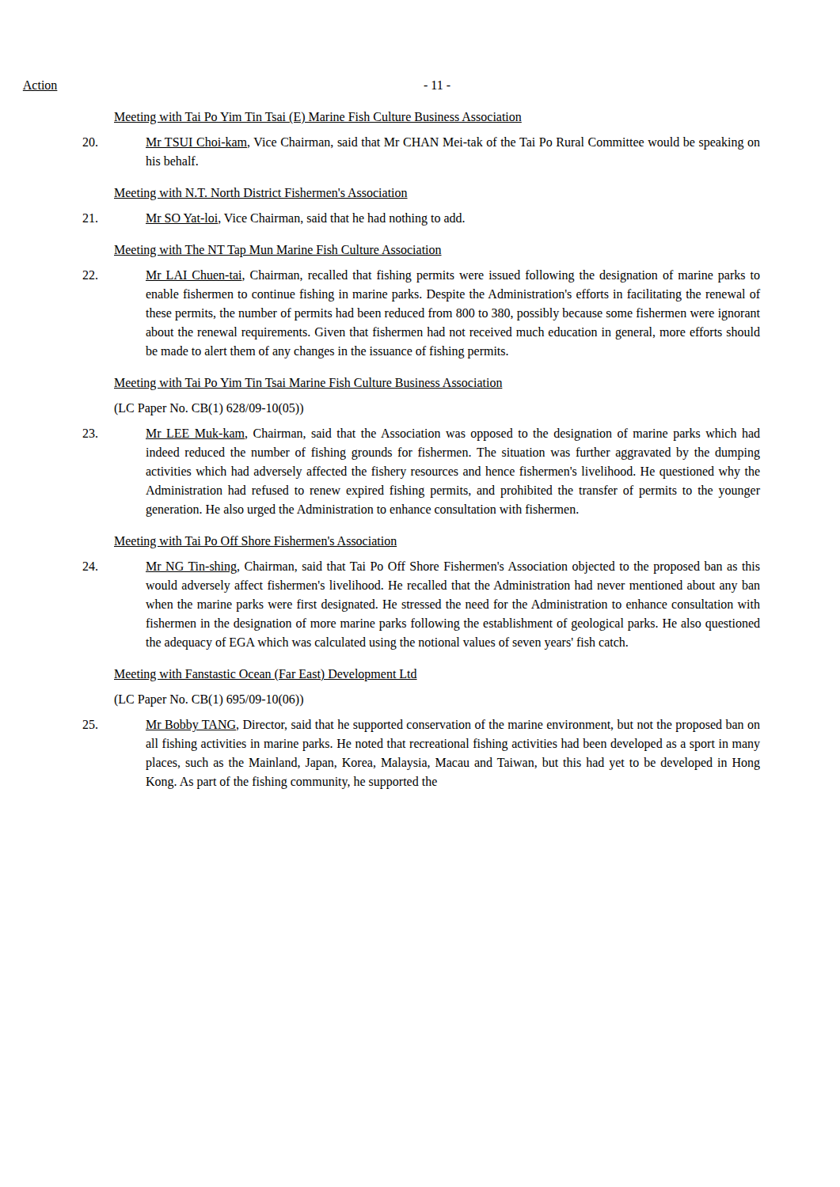Action
- 11 -
Meeting with Tai Po Yim Tin Tsai (E) Marine Fish Culture Business Association
20. Mr TSUI Choi-kam, Vice Chairman, said that Mr CHAN Mei-tak of the Tai Po Rural Committee would be speaking on his behalf.
Meeting with N.T. North District Fishermen's Association
21. Mr SO Yat-loi, Vice Chairman, said that he had nothing to add.
Meeting with The NT Tap Mun Marine Fish Culture Association
22. Mr LAI Chuen-tai, Chairman, recalled that fishing permits were issued following the designation of marine parks to enable fishermen to continue fishing in marine parks. Despite the Administration's efforts in facilitating the renewal of these permits, the number of permits had been reduced from 800 to 380, possibly because some fishermen were ignorant about the renewal requirements. Given that fishermen had not received much education in general, more efforts should be made to alert them of any changes in the issuance of fishing permits.
Meeting with Tai Po Yim Tin Tsai Marine Fish Culture Business Association
(LC Paper No. CB(1) 628/09-10(05))
23. Mr LEE Muk-kam, Chairman, said that the Association was opposed to the designation of marine parks which had indeed reduced the number of fishing grounds for fishermen. The situation was further aggravated by the dumping activities which had adversely affected the fishery resources and hence fishermen's livelihood. He questioned why the Administration had refused to renew expired fishing permits, and prohibited the transfer of permits to the younger generation. He also urged the Administration to enhance consultation with fishermen.
Meeting with Tai Po Off Shore Fishermen's Association
24. Mr NG Tin-shing, Chairman, said that Tai Po Off Shore Fishermen's Association objected to the proposed ban as this would adversely affect fishermen's livelihood. He recalled that the Administration had never mentioned about any ban when the marine parks were first designated. He stressed the need for the Administration to enhance consultation with fishermen in the designation of more marine parks following the establishment of geological parks. He also questioned the adequacy of EGA which was calculated using the notional values of seven years' fish catch.
Meeting with Fanstastic Ocean (Far East) Development Ltd
(LC Paper No. CB(1) 695/09-10(06))
25. Mr Bobby TANG, Director, said that he supported conservation of the marine environment, but not the proposed ban on all fishing activities in marine parks. He noted that recreational fishing activities had been developed as a sport in many places, such as the Mainland, Japan, Korea, Malaysia, Macau and Taiwan, but this had yet to be developed in Hong Kong. As part of the fishing community, he supported the